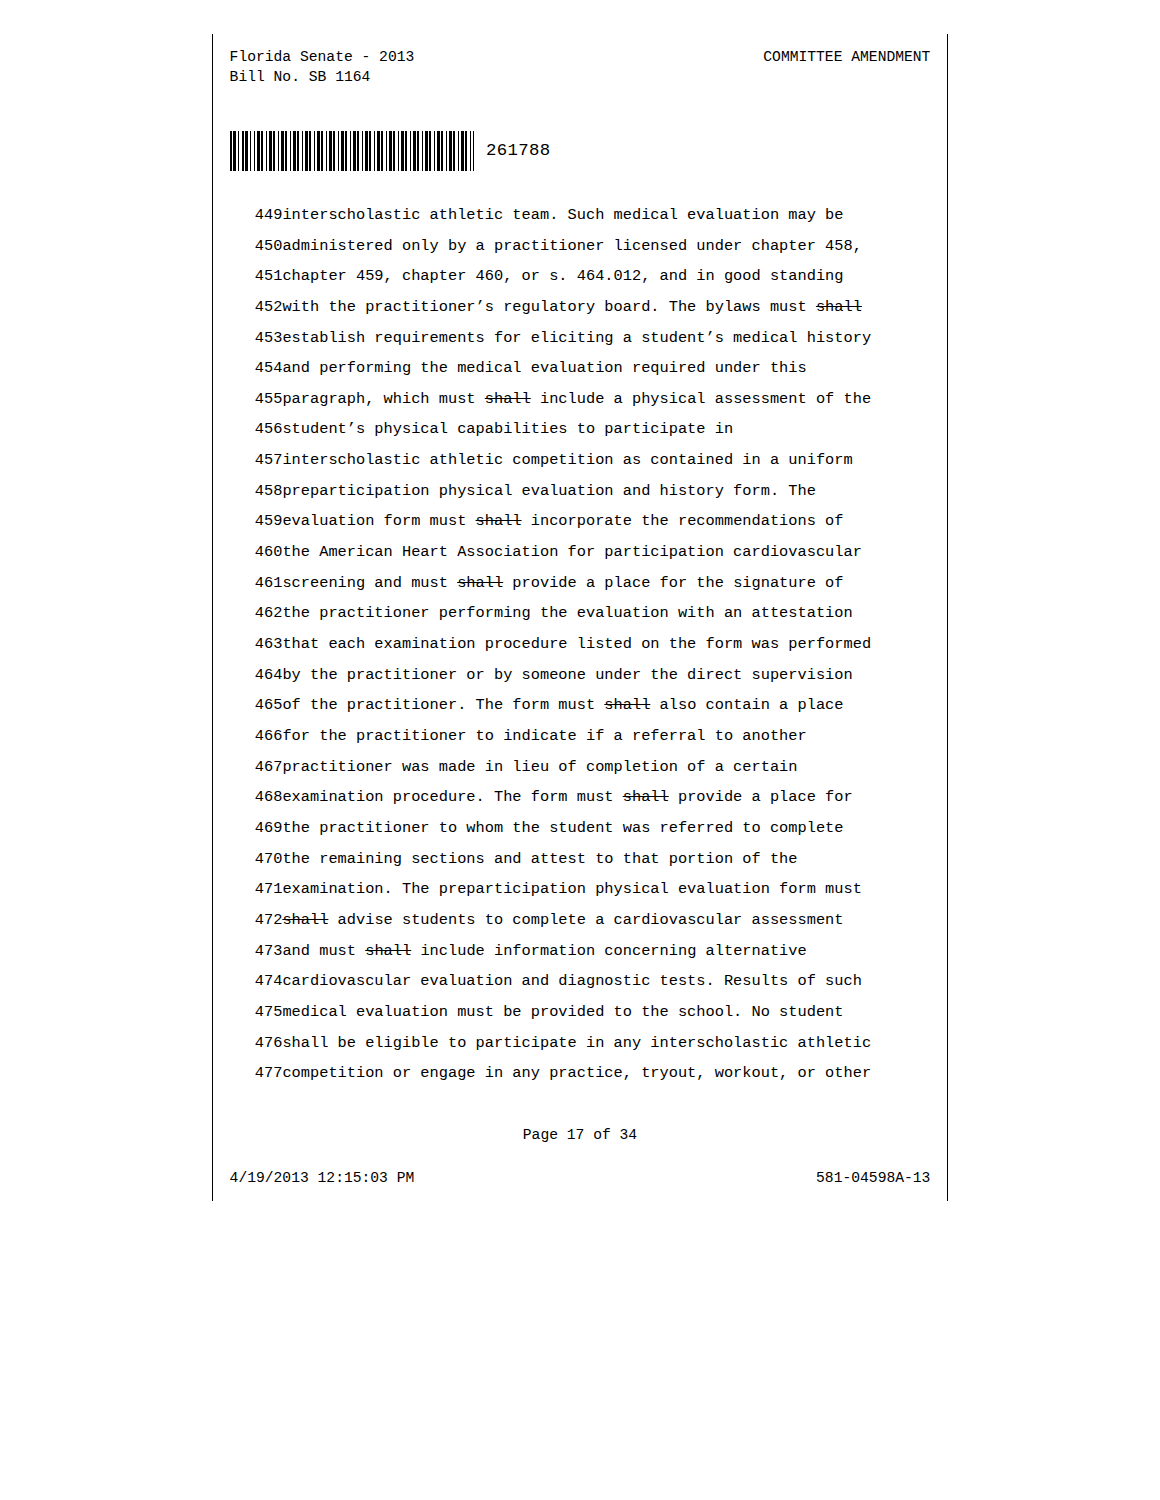Florida Senate - 2013
COMMITTEE AMENDMENT
Bill No. SB 1164
261788
| 449 | interscholastic athletic team. Such medical evaluation may be |
| 450 | administered only by a practitioner licensed under chapter 458, |
| 451 | chapter 459, chapter 460, or s. 464.012, and in good standing |
| 452 | with the practitioner’s regulatory board. The bylaws must shall |
| 453 | establish requirements for eliciting a student’s medical history |
| 454 | and performing the medical evaluation required under this |
| 455 | paragraph, which must shall include a physical assessment of the |
| 456 | student’s physical capabilities to participate in |
| 457 | interscholastic athletic competition as contained in a uniform |
| 458 | preparticipation physical evaluation and history form. The |
| 459 | evaluation form must shall incorporate the recommendations of |
| 460 | the American Heart Association for participation cardiovascular |
| 461 | screening and must shall provide a place for the signature of |
| 462 | the practitioner performing the evaluation with an attestation |
| 463 | that each examination procedure listed on the form was performed |
| 464 | by the practitioner or by someone under the direct supervision |
| 465 | of the practitioner. The form must shall also contain a place |
| 466 | for the practitioner to indicate if a referral to another |
| 467 | practitioner was made in lieu of completion of a certain |
| 468 | examination procedure. The form must shall provide a place for |
| 469 | the practitioner to whom the student was referred to complete |
| 470 | the remaining sections and attest to that portion of the |
| 471 | examination. The preparticipation physical evaluation form must |
| 472 | shall advise students to complete a cardiovascular assessment |
| 473 | and must shall include information concerning alternative |
| 474 | cardiovascular evaluation and diagnostic tests. Results of such |
| 475 | medical evaluation must be provided to the school. No student |
| 476 | shall be eligible to participate in any interscholastic athletic |
| 477 | competition or engage in any practice, tryout, workout, or other |
Page 17 of 34
4/19/2013 12:15:03 PM
581-04598A-13